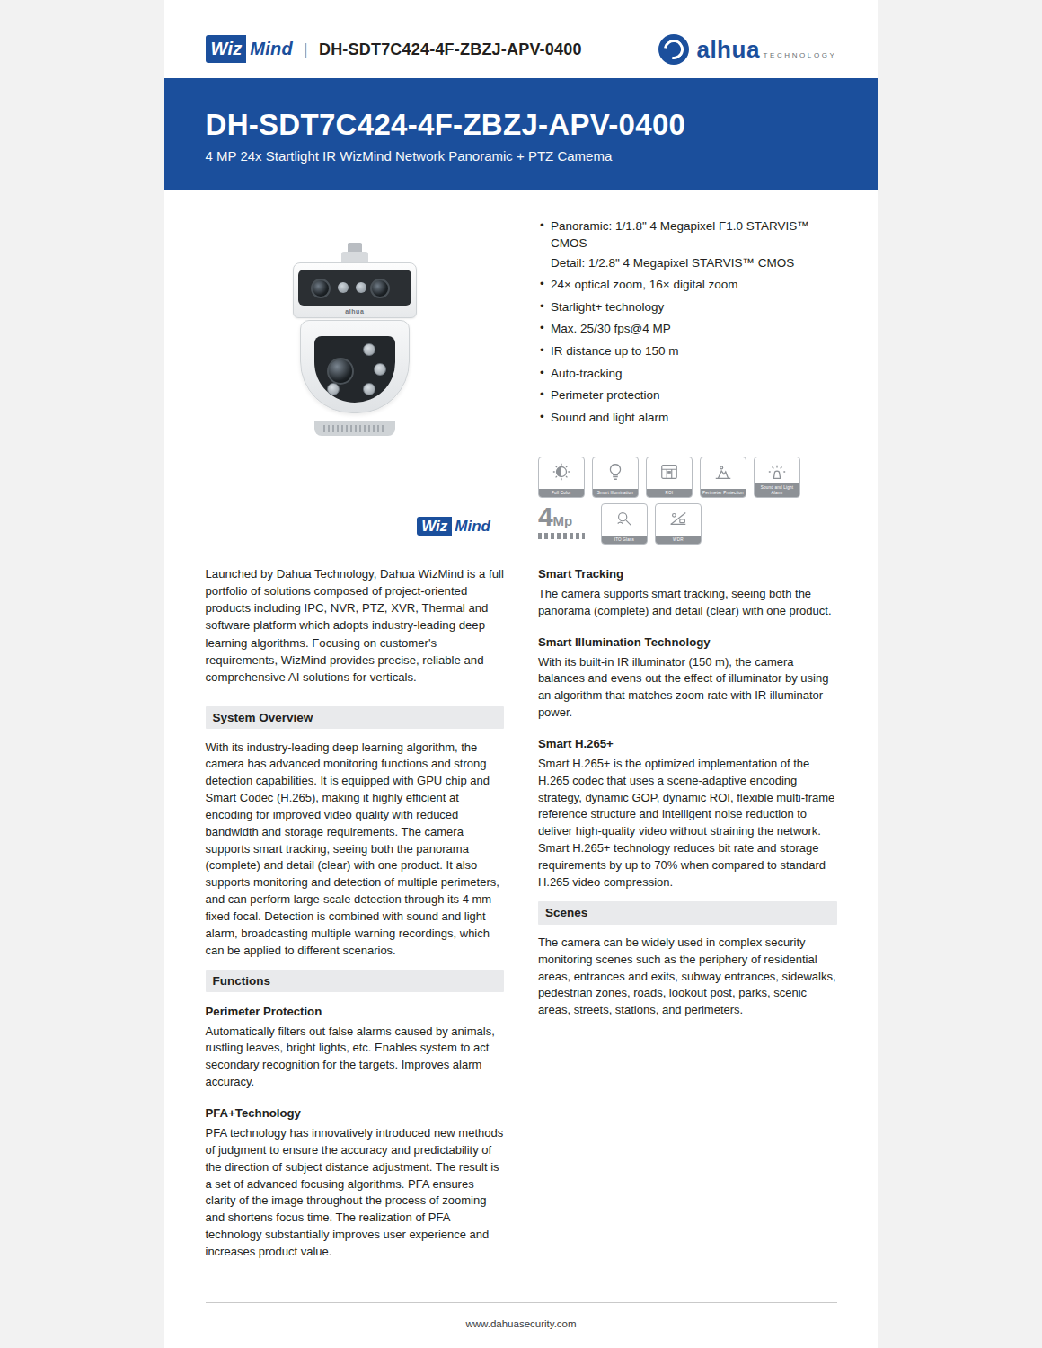Wiz Mind | DH-SDT7C424-4F-ZBZJ-APV-0400
alhua Technology
DH-SDT7C424-4F-ZBZJ-APV-0400
4 MP 24x Startlight IR WizMind Network Panoramic + PTZ Camema
alhua
Wiz Mind
Panoramic: 1/1.8" 4 Megapixel F1.0 STARVIS™ CMOS
Detail: 1/2.8" 4 Megapixel STARVIS™ CMOS
24× optical zoom, 16× digital zoom
Starlight+ technology
Max. 25/30 fps@4 MP
IR distance up to 150 m
Auto-tracking
Perimeter protection
Sound and light alarm
Full Color
Smart Illumination
ROI
Perimeter Protection
Sound and Light Alarm
4 Mp
ITO Glass
WDR
Launched by Dahua Technology, Dahua WizMind is a full portfolio of solutions composed of project-oriented products including IPC, NVR, PTZ, XVR, Thermal and software platform which adopts industry-leading deep learning algorithms. Focusing on customer's requirements, WizMind provides precise, reliable and comprehensive AI solutions for verticals.
System Overview
With its industry-leading deep learning algorithm, the camera has advanced monitoring functions and strong detection capabilities. It is equipped with GPU chip and Smart Codec (H.265), making it highly efficient at encoding for improved video quality with reduced bandwidth and storage requirements. The camera supports smart tracking, seeing both the panorama (complete) and detail (clear) with one product. It also supports monitoring and detection of multiple perimeters, and can perform large-scale detection through its 4 mm fixed focal. Detection is combined with sound and light alarm, broadcasting multiple warning recordings, which can be applied to different scenarios.
Functions
Perimeter Protection
Automatically filters out false alarms caused by animals, rustling leaves, bright lights, etc. Enables system to act secondary recognition for the targets. Improves alarm accuracy.
PFA+Technology
PFA technology has innovatively introduced new methods of judgment to ensure the accuracy and predictability of the direction of subject distance adjustment. The result is a set of advanced focusing algorithms. PFA ensures clarity of the image throughout the process of zooming and shortens focus time. The realization of PFA technology substantially improves user experience and increases product value.
Smart Tracking
The camera supports smart tracking, seeing both the panorama (complete) and detail (clear) with one product.
Smart Illumination Technology
With its built-in IR illuminator (150 m), the camera balances and evens out the effect of illuminator by using an algorithm that matches zoom rate with IR illuminator power.
Smart H.265+
Smart H.265+ is the optimized implementation of the H.265 codec that uses a scene-adaptive encoding strategy, dynamic GOP, dynamic ROI, flexible multi-frame reference structure and intelligent noise reduction to deliver high-quality video without straining the network. Smart H.265+ technology reduces bit rate and storage requirements by up to 70% when compared to standard H.265 video compression.
Scenes
The camera can be widely used in complex security monitoring scenes such as the periphery of residential areas, entrances and exits, subway entrances, sidewalks, pedestrian zones, roads, lookout post, parks, scenic areas, streets, stations, and perimeters.
www.dahuasecurity.com